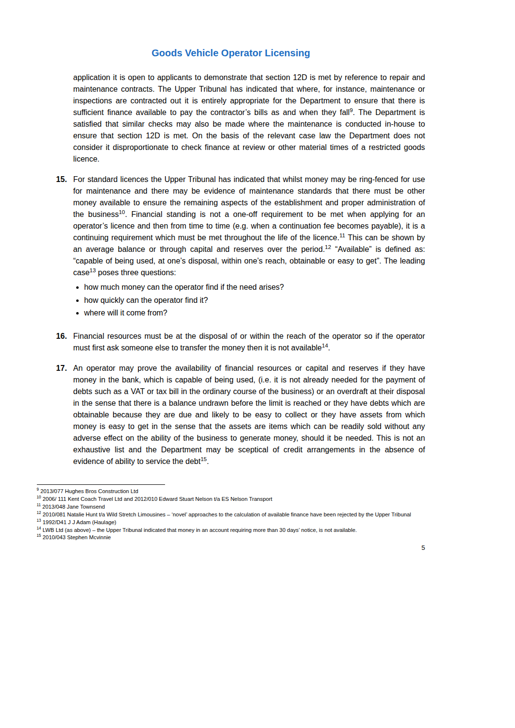Goods Vehicle Operator Licensing
application it is open to applicants to demonstrate that section 12D is met by reference to repair and maintenance contracts. The Upper Tribunal has indicated that where, for instance, maintenance or inspections are contracted out it is entirely appropriate for the Department to ensure that there is sufficient finance available to pay the contractor’s bills as and when they fall9. The Department is satisfied that similar checks may also be made where the maintenance is conducted in-house to ensure that section 12D is met. On the basis of the relevant case law the Department does not consider it disproportionate to check finance at review or other material times of a restricted goods licence.
15.
For standard licences the Upper Tribunal has indicated that whilst money may be ring-fenced for use for maintenance and there may be evidence of maintenance standards that there must be other money available to ensure the remaining aspects of the establishment and proper administration of the business10. Financial standing is not a one-off requirement to be met when applying for an operator’s licence and then from time to time (e.g. when a continuation fee becomes payable), it is a continuing requirement which must be met throughout the life of the licence.11 This can be shown by an average balance or through capital and reserves over the period.12 “Available” is defined as: “capable of being used, at one’s disposal, within one’s reach, obtainable or easy to get”. The leading case13 poses three questions:
how much money can the operator find if the need arises?
how quickly can the operator find it?
where will it come from?
16.
Financial resources must be at the disposal of or within the reach of the operator so if the operator must first ask someone else to transfer the money then it is not available14.
17.
An operator may prove the availability of financial resources or capital and reserves if they have money in the bank, which is capable of being used, (i.e. it is not already needed for the payment of debts such as a VAT or tax bill in the ordinary course of the business) or an overdraft at their disposal in the sense that there is a balance undrawn before the limit is reached or they have debts which are obtainable because they are due and likely to be easy to collect or they have assets from which money is easy to get in the sense that the assets are items which can be readily sold without any adverse effect on the ability of the business to generate money, should it be needed. This is not an exhaustive list and the Department may be sceptical of credit arrangements in the absence of evidence of ability to service the debt15.
9 2013/077 Hughes Bros Construction Ltd
10 2006/ 111 Kent Coach Travel Ltd and 2012/010 Edward Stuart Nelson t/a ES Nelson Transport
11 2013/048 Jane Townsend
12 2010/081 Natalie Hunt t/a Wild Stretch Limousines – ‘novel’ approaches to the calculation of available finance have been rejected by the Upper Tribunal
13 1992/D41 J J Adam (Haulage)
14 LWB Ltd (as above) – the Upper Tribunal indicated that money in an account requiring more than 30 days’ notice, is not available.
15 2010/043 Stephen Mcvinnie
5